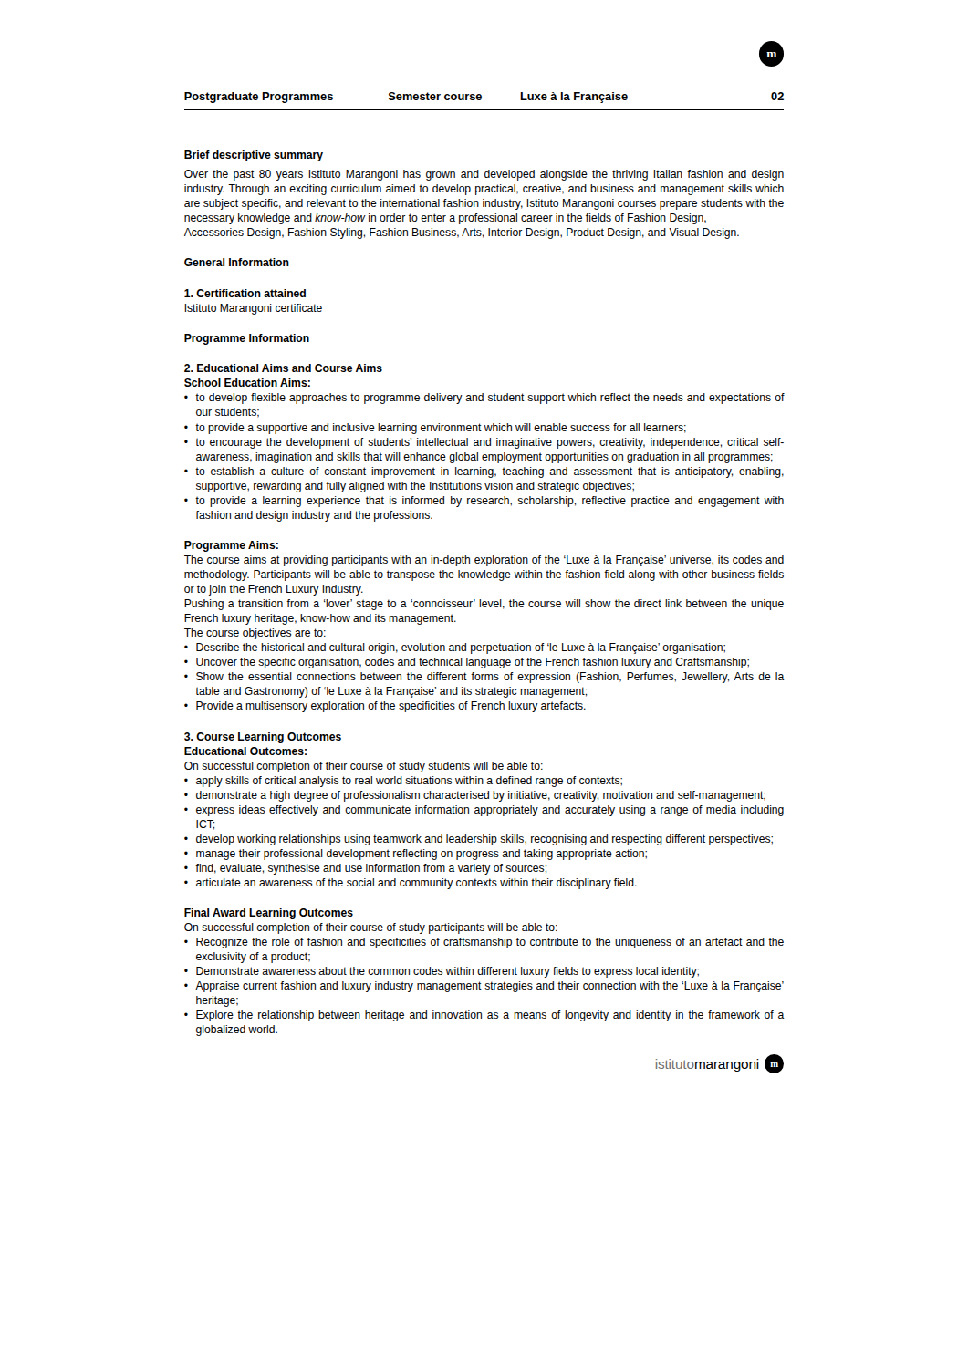m
| Postgraduate Programmes | Semester course | Luxe à la Française | 02 |
Brief descriptive summary
Over the past 80 years Istituto Marangoni has grown and developed alongside the thriving Italian fashion and design industry. Through an exciting curriculum aimed to develop practical, creative, and business and management skills which are subject specific, and relevant to the international fashion industry, Istituto Marangoni courses prepare students with the necessary knowledge and know-how in order to enter a professional career in the fields of Fashion Design,
Accessories Design, Fashion Styling, Fashion Business, Arts, Interior Design, Product Design, and Visual Design.
General Information
1. Certification attained
Istituto Marangoni certificate
Programme Information
2. Educational Aims and Course Aims
School Education Aims:
to develop flexible approaches to programme delivery and student support which reflect the needs and expectations of our students;
to provide a supportive and inclusive learning environment which will enable success for all learners;
to encourage the development of students’ intellectual and imaginative powers, creativity, independence, critical self-awareness, imagination and skills that will enhance global employment opportunities on graduation in all programmes;
to establish a culture of constant improvement in learning, teaching and assessment that is anticipatory, enabling, supportive, rewarding and fully aligned with the Institutions vision and strategic objectives;
to provide a learning experience that is informed by research, scholarship, reflective practice and engagement with fashion and design industry and the professions.
Programme Aims:
The course aims at providing participants with an in-depth exploration of the ‘Luxe à la Française’ universe, its codes and methodology. Participants will be able to transpose the knowledge within the fashion field along with other business fields or to join the French Luxury Industry.
Pushing a transition from a ‘lover’ stage to a ‘connoisseur’ level, the course will show the direct link between the unique French luxury heritage, know-how and its management.
The course objectives are to:
Describe the historical and cultural origin, evolution and perpetuation of ‘le Luxe à la Française’ organisation;
Uncover the specific organisation, codes and technical language of the French fashion luxury and Craftsmanship;
Show the essential connections between the different forms of expression (Fashion, Perfumes, Jewellery, Arts de la table and Gastronomy) of ‘le Luxe à la Française’ and its strategic management;
Provide a multisensory exploration of the specificities of French luxury artefacts.
3. Course Learning Outcomes
Educational Outcomes:
On successful completion of their course of study students will be able to:
apply skills of critical analysis to real world situations within a defined range of contexts;
demonstrate a high degree of professionalism characterised by initiative, creativity, motivation and self-management;
express ideas effectively and communicate information appropriately and accurately using a range of media including ICT;
develop working relationships using teamwork and leadership skills, recognising and respecting different perspectives;
manage their professional development reflecting on progress and taking appropriate action;
find, evaluate, synthesise and use information from a variety of sources;
articulate an awareness of the social and community contexts within their disciplinary field.
Final Award Learning Outcomes
On successful completion of their course of study participants will be able to:
Recognize the role of fashion and specificities of craftsmanship to contribute to the uniqueness of an artefact and the exclusivity of a product;
Demonstrate awareness about the common codes within different luxury fields to express local identity;
Appraise current fashion and luxury industry management strategies and their connection with the ‘Luxe à la Française’ heritage;
Explore the relationship between heritage and innovation as a means of longevity and identity in the framework of a globalized world.
istituto marangoni m